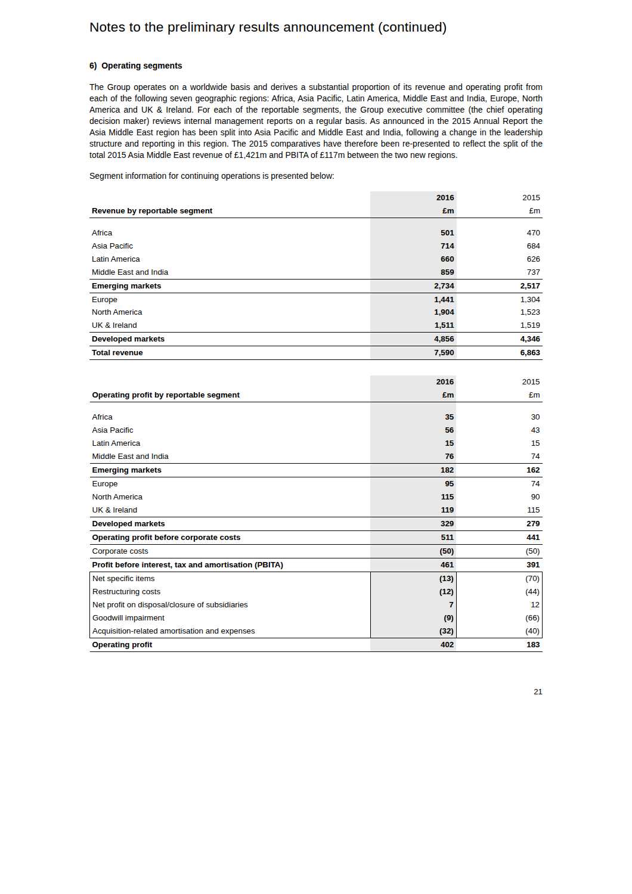Notes to the preliminary results announcement (continued)
6) Operating segments
The Group operates on a worldwide basis and derives a substantial proportion of its revenue and operating profit from each of the following seven geographic regions: Africa, Asia Pacific, Latin America, Middle East and India, Europe, North America and UK & Ireland. For each of the reportable segments, the Group executive committee (the chief operating decision maker) reviews internal management reports on a regular basis. As announced in the 2015 Annual Report the Asia Middle East region has been split into Asia Pacific and Middle East and India, following a change in the leadership structure and reporting in this region. The 2015 comparatives have therefore been re-presented to reflect the split of the total 2015 Asia Middle East revenue of £1,421m and PBITA of £117m between the two new regions.
Segment information for continuing operations is presented below:
| | 2016 | 2015 |
| --- | --- | --- |
| Revenue by reportable segment | £m | £m |
| Africa | 501 | 470 |
| Asia Pacific | 714 | 684 |
| Latin America | 660 | 626 |
| Middle East and India | 859 | 737 |
| Emerging markets | 2,734 | 2,517 |
| Europe | 1,441 | 1,304 |
| North America | 1,904 | 1,523 |
| UK & Ireland | 1,511 | 1,519 |
| Developed markets | 4,856 | 4,346 |
| Total revenue | 7,590 | 6,863 |
| | 2016 | 2015 |
| --- | --- | --- |
| Operating profit by reportable segment | £m | £m |
| Africa | 35 | 30 |
| Asia Pacific | 56 | 43 |
| Latin America | 15 | 15 |
| Middle East and India | 76 | 74 |
| Emerging markets | 182 | 162 |
| Europe | 95 | 74 |
| North America | 115 | 90 |
| UK & Ireland | 119 | 115 |
| Developed markets | 329 | 279 |
| Operating profit before corporate costs | 511 | 441 |
| Corporate costs | (50) | (50) |
| Profit before interest, tax and amortisation (PBITA) | 461 | 391 |
| Net specific items | (13) | (70) |
| Restructuring costs | (12) | (44) |
| Net profit on disposal/closure of subsidiaries | 7 | 12 |
| Goodwill impairment | (9) | (66) |
| Acquisition-related amortisation and expenses | (32) | (40) |
| Operating profit | 402 | 183 |
21